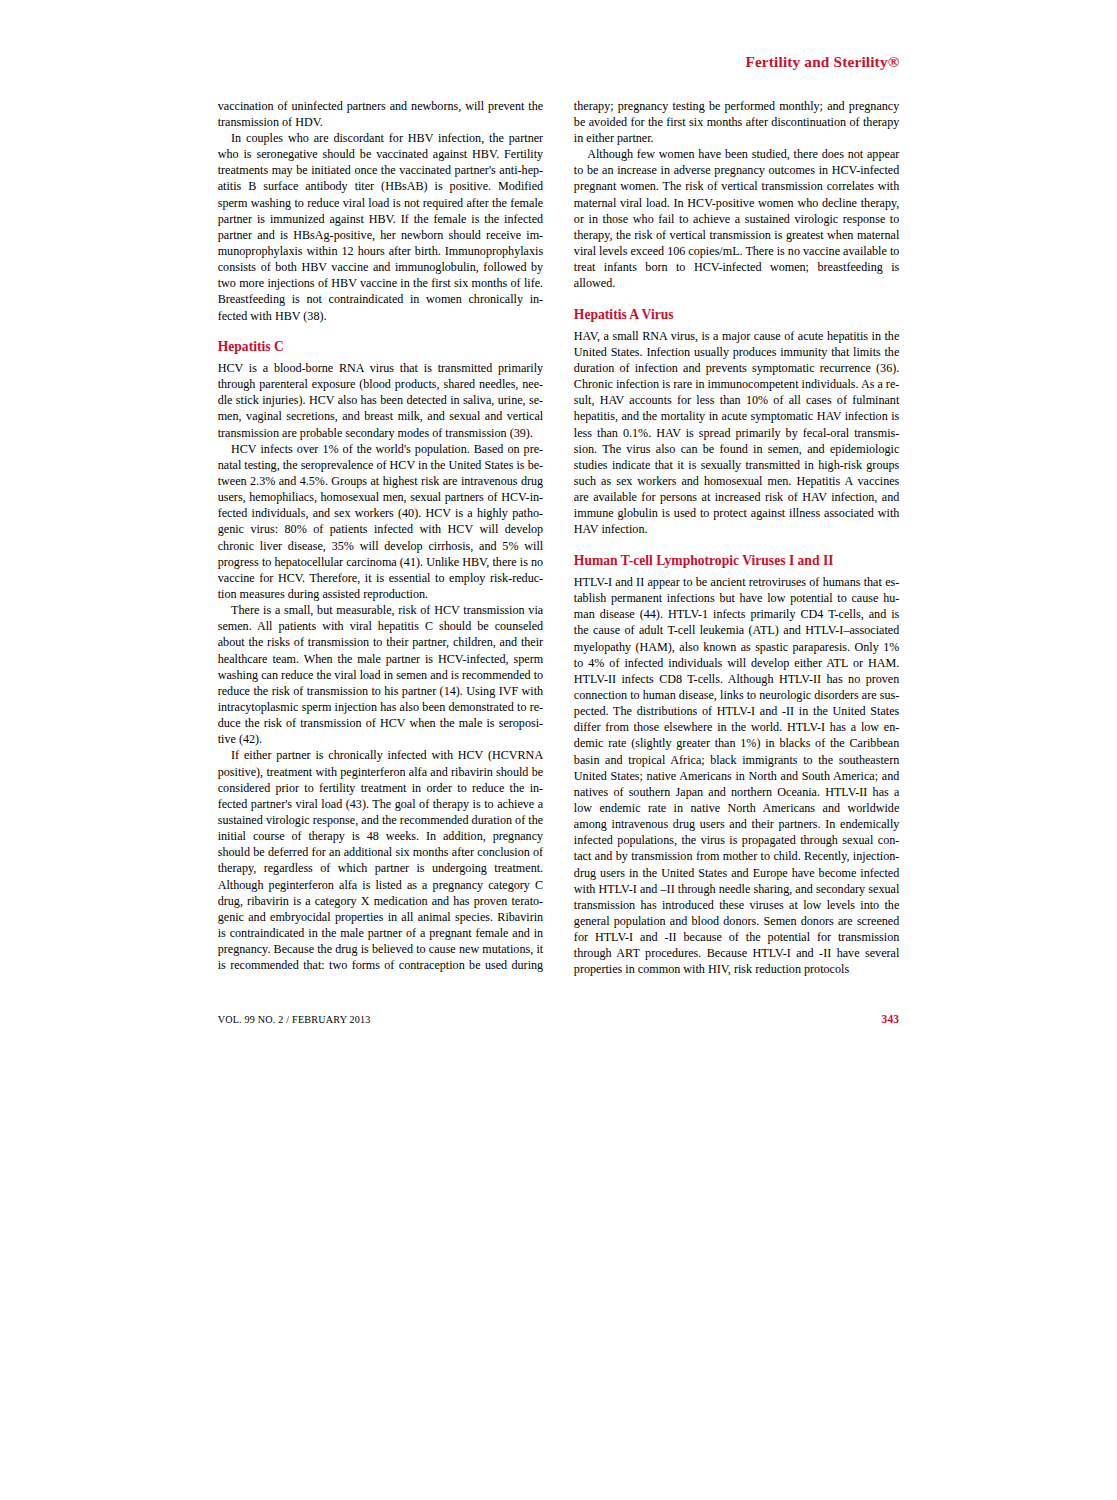Fertility and Sterility®
vaccination of uninfected partners and newborns, will prevent the transmission of HDV.
In couples who are discordant for HBV infection, the partner who is seronegative should be vaccinated against HBV. Fertility treatments may be initiated once the vaccinated partner's anti-hepatitis B surface antibody titer (HBsAB) is positive. Modified sperm washing to reduce viral load is not required after the female partner is immunized against HBV. If the female is the infected partner and is HBsAg-positive, her newborn should receive immunoprophylaxis within 12 hours after birth. Immunoprophylaxis consists of both HBV vaccine and immunoglobulin, followed by two more injections of HBV vaccine in the first six months of life. Breastfeeding is not contraindicated in women chronically infected with HBV (38).
Hepatitis C
HCV is a blood-borne RNA virus that is transmitted primarily through parenteral exposure (blood products, shared needles, needle stick injuries). HCV also has been detected in saliva, urine, semen, vaginal secretions, and breast milk, and sexual and vertical transmission are probable secondary modes of transmission (39).
HCV infects over 1% of the world's population. Based on prenatal testing, the seroprevalence of HCV in the United States is between 2.3% and 4.5%. Groups at highest risk are intravenous drug users, hemophiliacs, homosexual men, sexual partners of HCV-infected individuals, and sex workers (40). HCV is a highly pathogenic virus: 80% of patients infected with HCV will develop chronic liver disease, 35% will develop cirrhosis, and 5% will progress to hepatocellular carcinoma (41). Unlike HBV, there is no vaccine for HCV. Therefore, it is essential to employ risk-reduction measures during assisted reproduction.
There is a small, but measurable, risk of HCV transmission via semen. All patients with viral hepatitis C should be counseled about the risks of transmission to their partner, children, and their healthcare team. When the male partner is HCV-infected, sperm washing can reduce the viral load in semen and is recommended to reduce the risk of transmission to his partner (14). Using IVF with intracytoplasmic sperm injection has also been demonstrated to reduce the risk of transmission of HCV when the male is seropositive (42).
If either partner is chronically infected with HCV (HCVRNA positive), treatment with peginterferon alfa and ribavirin should be considered prior to fertility treatment in order to reduce the infected partner's viral load (43). The goal of therapy is to achieve a sustained virologic response, and the recommended duration of the initial course of therapy is 48 weeks. In addition, pregnancy should be deferred for an additional six months after conclusion of therapy, regardless of which partner is undergoing treatment. Although peginterferon alfa is listed as a pregnancy category C drug, ribavirin is a category X medication and has proven teratogenic and embryocidal properties in all animal species. Ribavirin is contraindicated in the male partner of a pregnant female and in pregnancy. Because the drug is believed to cause new mutations, it is recommended that: two forms of contraception be used during therapy; pregnancy testing be performed monthly; and pregnancy be avoided for the first six months after discontinuation of therapy in either partner.
Although few women have been studied, there does not appear to be an increase in adverse pregnancy outcomes in HCV-infected pregnant women. The risk of vertical transmission correlates with maternal viral load. In HCV-positive women who decline therapy, or in those who fail to achieve a sustained virologic response to therapy, the risk of vertical transmission is greatest when maternal viral levels exceed 106 copies/mL. There is no vaccine available to treat infants born to HCV-infected women; breastfeeding is allowed.
Hepatitis A Virus
HAV, a small RNA virus, is a major cause of acute hepatitis in the United States. Infection usually produces immunity that limits the duration of infection and prevents symptomatic recurrence (36). Chronic infection is rare in immunocompetent individuals. As a result, HAV accounts for less than 10% of all cases of fulminant hepatitis, and the mortality in acute symptomatic HAV infection is less than 0.1%. HAV is spread primarily by fecal-oral transmission. The virus also can be found in semen, and epidemiologic studies indicate that it is sexually transmitted in high-risk groups such as sex workers and homosexual men. Hepatitis A vaccines are available for persons at increased risk of HAV infection, and immune globulin is used to protect against illness associated with HAV infection.
Human T-cell Lymphotropic Viruses I and II
HTLV-I and II appear to be ancient retroviruses of humans that establish permanent infections but have low potential to cause human disease (44). HTLV-1 infects primarily CD4 T-cells, and is the cause of adult T-cell leukemia (ATL) and HTLV-I–associated myelopathy (HAM), also known as spastic paraparesis. Only 1% to 4% of infected individuals will develop either ATL or HAM. HTLV-II infects CD8 T-cells. Although HTLV-II has no proven connection to human disease, links to neurologic disorders are suspected. The distributions of HTLV-I and -II in the United States differ from those elsewhere in the world. HTLV-I has a low endemic rate (slightly greater than 1%) in blacks of the Caribbean basin and tropical Africa; black immigrants to the southeastern United States; native Americans in North and South America; and natives of southern Japan and northern Oceania. HTLV-II has a low endemic rate in native North Americans and worldwide among intravenous drug users and their partners. In endemically infected populations, the virus is propagated through sexual contact and by transmission from mother to child. Recently, injection-drug users in the United States and Europe have become infected with HTLV-I and –II through needle sharing, and secondary sexual transmission has introduced these viruses at low levels into the general population and blood donors. Semen donors are screened for HTLV-I and -II because of the potential for transmission through ART procedures. Because HTLV-I and -II have several properties in common with HIV, risk reduction protocols
VOL. 99 NO. 2 / FEBRUARY 2013 343